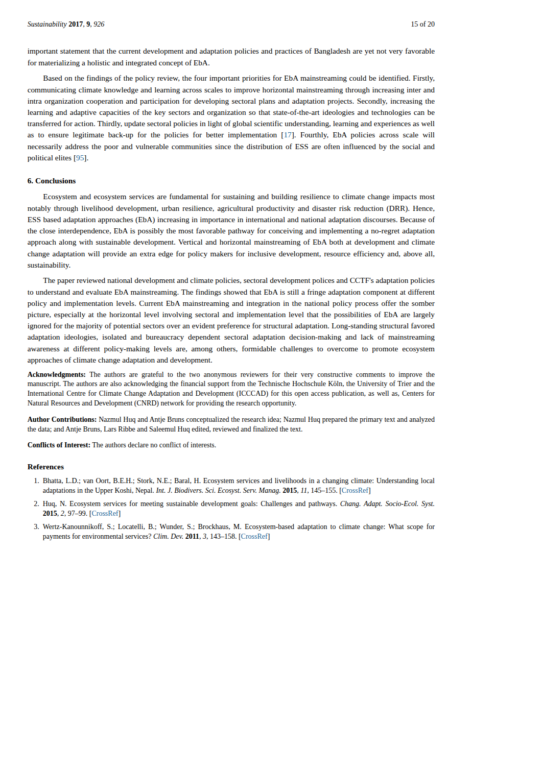Sustainability 2017, 9, 926
15 of 20
important statement that the current development and adaptation policies and practices of Bangladesh are yet not very favorable for materializing a holistic and integrated concept of EbA.
Based on the findings of the policy review, the four important priorities for EbA mainstreaming could be identified. Firstly, communicating climate knowledge and learning across scales to improve horizontal mainstreaming through increasing inter and intra organization cooperation and participation for developing sectoral plans and adaptation projects. Secondly, increasing the learning and adaptive capacities of the key sectors and organization so that state-of-the-art ideologies and technologies can be transferred for action. Thirdly, update sectoral policies in light of global scientific understanding, learning and experiences as well as to ensure legitimate back-up for the policies for better implementation [17]. Fourthly, EbA policies across scale will necessarily address the poor and vulnerable communities since the distribution of ESS are often influenced by the social and political elites [95].
6. Conclusions
Ecosystem and ecosystem services are fundamental for sustaining and building resilience to climate change impacts most notably through livelihood development, urban resilience, agricultural productivity and disaster risk reduction (DRR). Hence, ESS based adaptation approaches (EbA) increasing in importance in international and national adaptation discourses. Because of the close interdependence, EbA is possibly the most favorable pathway for conceiving and implementing a no-regret adaptation approach along with sustainable development. Vertical and horizontal mainstreaming of EbA both at development and climate change adaptation will provide an extra edge for policy makers for inclusive development, resource efficiency and, above all, sustainability.
The paper reviewed national development and climate policies, sectoral development polices and CCTF's adaptation policies to understand and evaluate EbA mainstreaming. The findings showed that EbA is still a fringe adaptation component at different policy and implementation levels. Current EbA mainstreaming and integration in the national policy process offer the somber picture, especially at the horizontal level involving sectoral and implementation level that the possibilities of EbA are largely ignored for the majority of potential sectors over an evident preference for structural adaptation. Long-standing structural favored adaptation ideologies, isolated and bureaucracy dependent sectoral adaptation decision-making and lack of mainstreaming awareness at different policy-making levels are, among others, formidable challenges to overcome to promote ecosystem approaches of climate change adaptation and development.
Acknowledgments: The authors are grateful to the two anonymous reviewers for their very constructive comments to improve the manuscript. The authors are also acknowledging the financial support from the Technische Hochschule Köln, the University of Trier and the International Centre for Climate Change Adaptation and Development (ICCCAD) for this open access publication, as well as, Centers for Natural Resources and Development (CNRD) network for providing the research opportunity.
Author Contributions: Nazmul Huq and Antje Bruns conceptualized the research idea; Nazmul Huq prepared the primary text and analyzed the data; and Antje Bruns, Lars Ribbe and Saleemul Huq edited, reviewed and finalized the text.
Conflicts of Interest: The authors declare no conflict of interests.
References
Bhatta, L.D.; van Oort, B.E.H.; Stork, N.E.; Baral, H. Ecosystem services and livelihoods in a changing climate: Understanding local adaptations in the Upper Koshi, Nepal. Int. J. Biodivers. Sci. Ecosyst. Serv. Manag. 2015, 11, 145–155. [CrossRef]
Huq, N. Ecosystem services for meeting sustainable development goals: Challenges and pathways. Chang. Adapt. Socio-Ecol. Syst. 2015, 2, 97–99. [CrossRef]
Wertz-Kanounnikoff, S.; Locatelli, B.; Wunder, S.; Brockhaus, M. Ecosystem-based adaptation to climate change: What scope for payments for environmental services? Clim. Dev. 2011, 3, 143–158. [CrossRef]